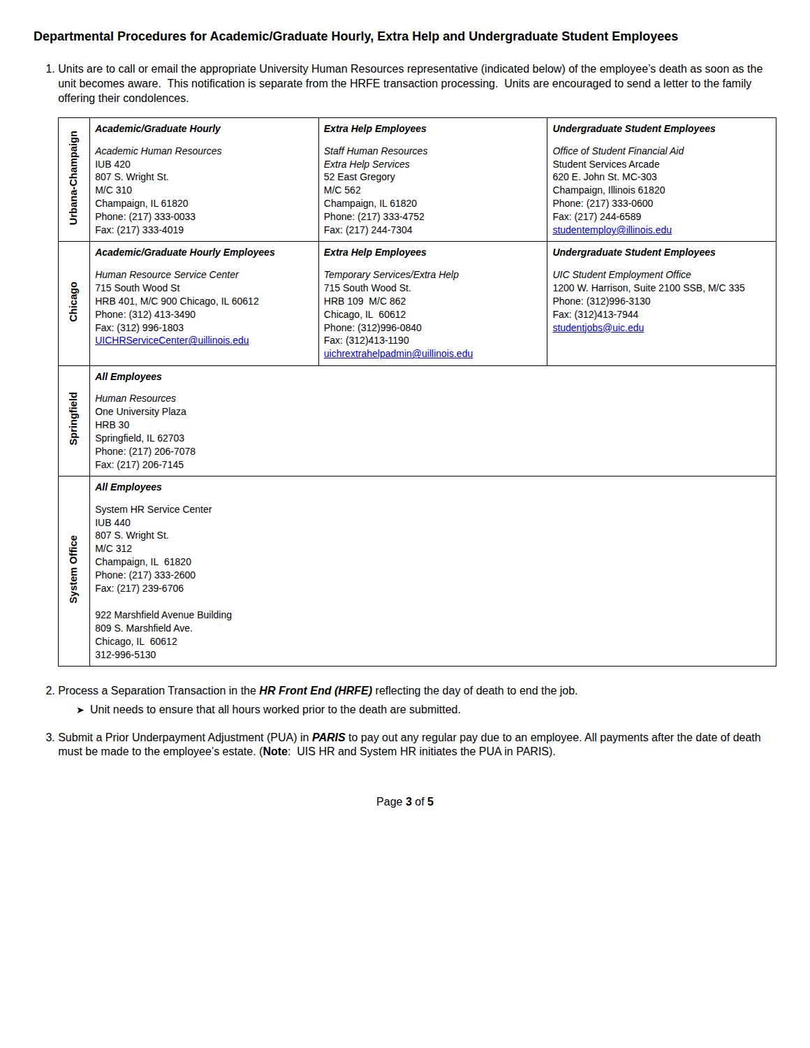Departmental Procedures for Academic/Graduate Hourly, Extra Help and Undergraduate Student Employees
Units are to call or email the appropriate University Human Resources representative (indicated below) of the employee’s death as soon as the unit becomes aware. This notification is separate from the HRFE transaction processing. Units are encouraged to send a letter to the family offering their condolences.
| Urbana-Champaign | Academic/Graduate Hourly Academic Human Resources IUB 420 807 S. Wright St. M/C 310 Champaign, IL 61820 Phone: (217) 333-0033 Fax: (217) 333-4019 | Extra Help Employees Staff Human Resources Extra Help Services 52 East Gregory M/C 562 Champaign, IL 61820 Phone: (217) 333-4752 Fax: (217) 244-7304 | Undergraduate Student Employees Office of Student Financial Aid Student Services Arcade 620 E. John St. MC-303 Champaign, Illinois 61820 Phone: (217) 333-0600 Fax: (217) 244-6589 studentemploy@illinois.edu |
| Chicago | Academic/Graduate Hourly Employees Human Resource Service Center 715 South Wood St HRB 401, M/C 900 Chicago, IL 60612 Phone: (312) 413-3490 Fax: (312) 996-1803 UICHRServiceCenter@uillinois.edu | Extra Help Employees Temporary Services/Extra Help 715 South Wood St. HRB 109 M/C 862 Chicago, IL 60612 Phone: (312)996-0840 Fax: (312)413-1190 uichrextrahelpadmin@uillinois.edu | Undergraduate Student Employees UIC Student Employment Office 1200 W. Harrison, Suite 2100 SSB, M/C 335 Phone: (312)996-3130 Fax: (312)413-7944 studentjobs@uic.edu |
| Springfield | All Employees Human Resources One University Plaza HRB 30 Springfield, IL 62703 Phone: (217) 206-7078 Fax: (217) 206-7145 |
| System Office | All Employees System HR Service Center IUB 440 807 S. Wright St. M/C 312 Champaign, IL 61820 Phone: (217) 333-2600 Fax: (217) 239-6706 922 Marshfield Avenue Building 809 S. Marshfield Ave. Chicago, IL 60612 312-996-5130 |
Process a Separation Transaction in the HR Front End (HRFE) reflecting the day of death to end the job.
Unit needs to ensure that all hours worked prior to the death are submitted.
Submit a Prior Underpayment Adjustment (PUA) in PARIS to pay out any regular pay due to an employee. All payments after the date of death must be made to the employee’s estate. (Note: UIS HR and System HR initiates the PUA in PARIS).
Page 3 of 5